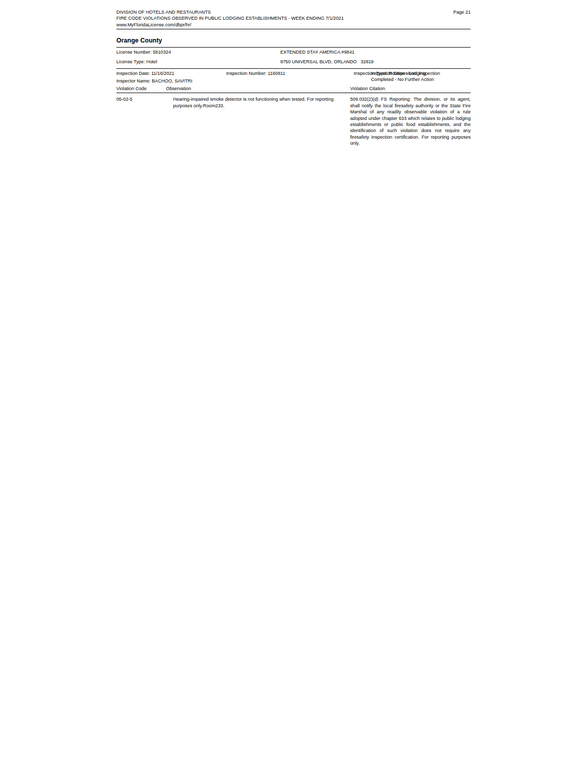DIVISION OF HOTELS AND RESTAURANTS
FIRE CODE VIOLATIONS OBSERVED IN PUBLIC LODGING ESTABLISHMENTS - WEEK ENDING 7/1/2021
www.MyFloridaLicense.com/dbpr/hr/
Page 21
Orange County
| License Number: 5810324 | EXTENDED STAY AMERICA #9841 |
| License Type: Hotel | 8750 UNIVERSAL BLVD, ORLANDO 32819 |
| Inspection Date: 11/16/2021 | Inspection Number: 1160811 | Inspection Type: Routine - Lodging | |
Inspector Name: BACHOO, SAVITRI
Inspection Disposition: Inspection
Completed - No Further Action
Violation Code
Observation
Violation Citation
05-02-5
Hearing-impaired smoke detector is not functioning when tested. For reporting purposes only.Room233.
509.032(2)(d) FS Reporting: The division, or its agent, shall notify the local firesafety authority or the State Fire Marshal of any readily observable violation of a rule adopted under chapter 633 which relates to public lodging establishments or public food establishments, and the identification of such violation does not require any firesafety inspection certification. For reporting purposes only.